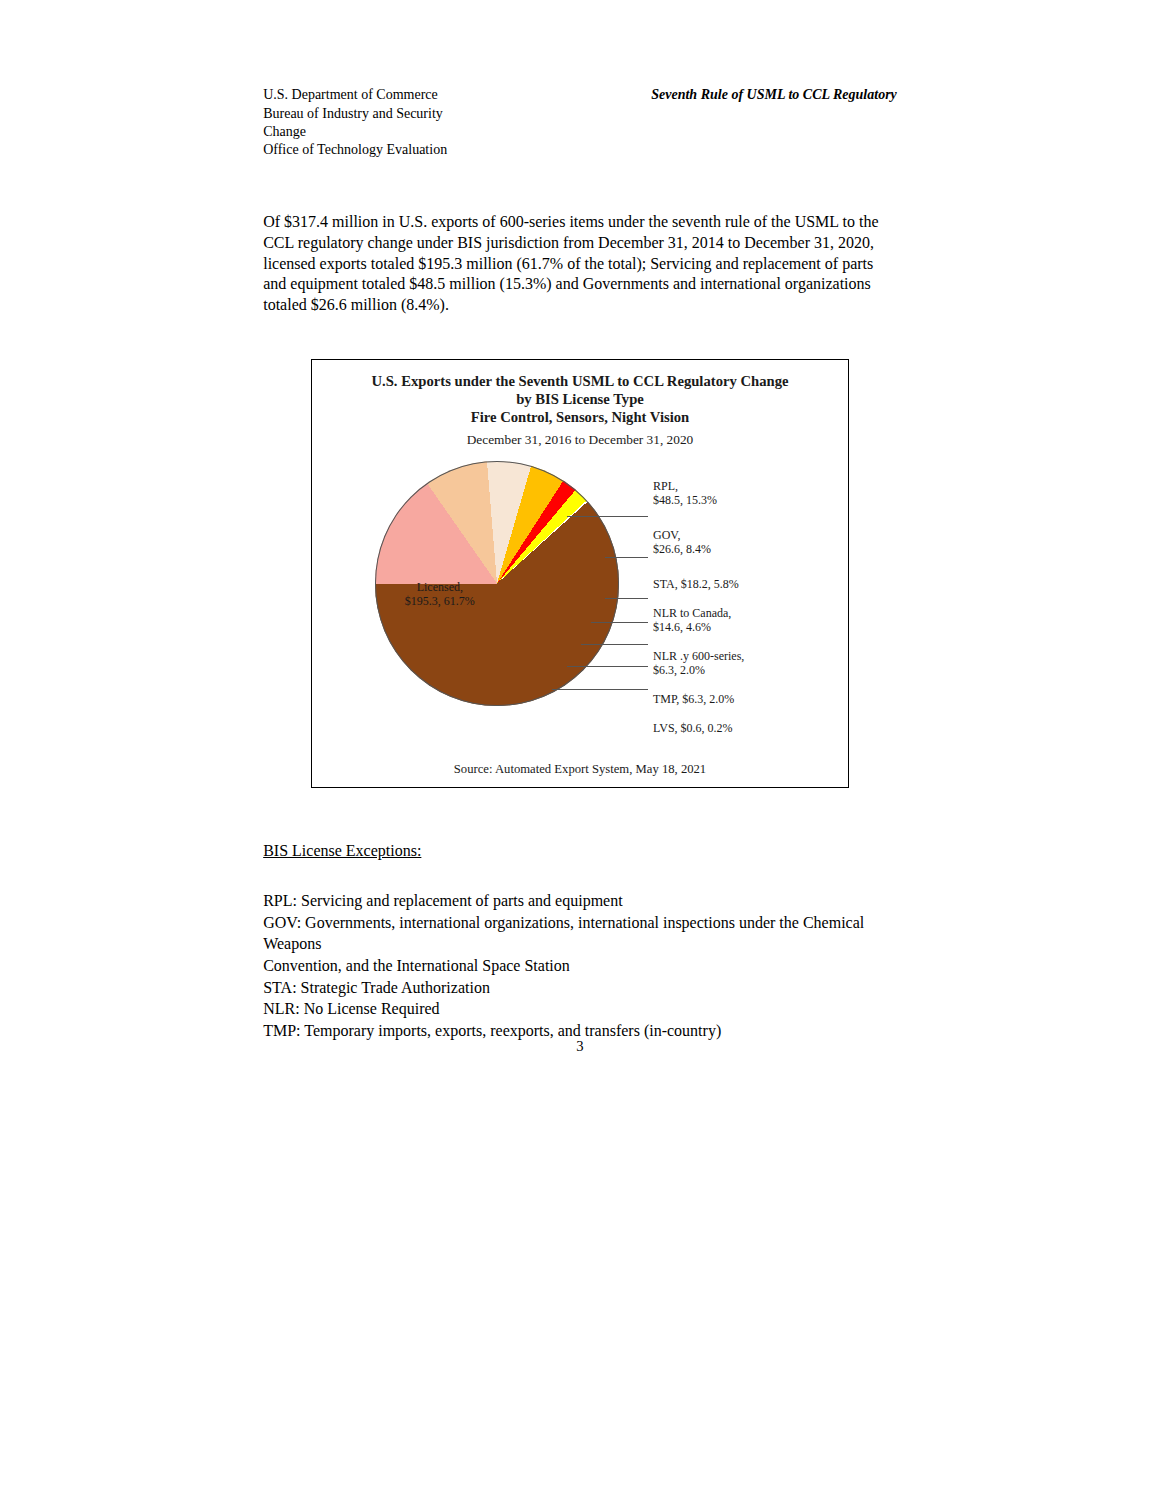U.S. Department of Commerce Bureau of Industry and Security
Seventh Rule of USML to CCL Regulatory
Change Office of Technology Evaluation
Of $317.4 million in U.S. exports of 600-series items under the seventh rule of the USML to the CCL regulatory change under BIS jurisdiction from December 31, 2014 to December 31, 2020, licensed exports totaled $195.3 million (61.7% of the total); Servicing and replacement of parts and equipment totaled $48.5 million (15.3%) and Governments and international organizations totaled $26.6 million (8.4%).
U.S. Exports under the Seventh USML to CCL Regulatory Change
by BIS License Type
Fire Control, Sensors, Night Vision
December 31, 2016 to December 31, 2020
Licensed,
$195.3, 61.7%
RPL,
$48.5, 15.3%
GOV,
$26.6, 8.4%
STA, $18.2, 5.8%
NLR to Canada,
$14.6, 4.6%
NLR .y 600-series,
$6.3, 2.0%
TMP, $6.3, 2.0%
LVS, $0.6, 0.2%
Source: Automated Export System, May 18, 2021
BIS License Exceptions:
RPL: Servicing and replacement of parts and equipment
GOV: Governments, international organizations, international inspections under the Chemical Weapons
Convention, and the International Space Station
STA: Strategic Trade Authorization
NLR: No License Required
TMP: Temporary imports, exports, reexports, and transfers (in-country)
3